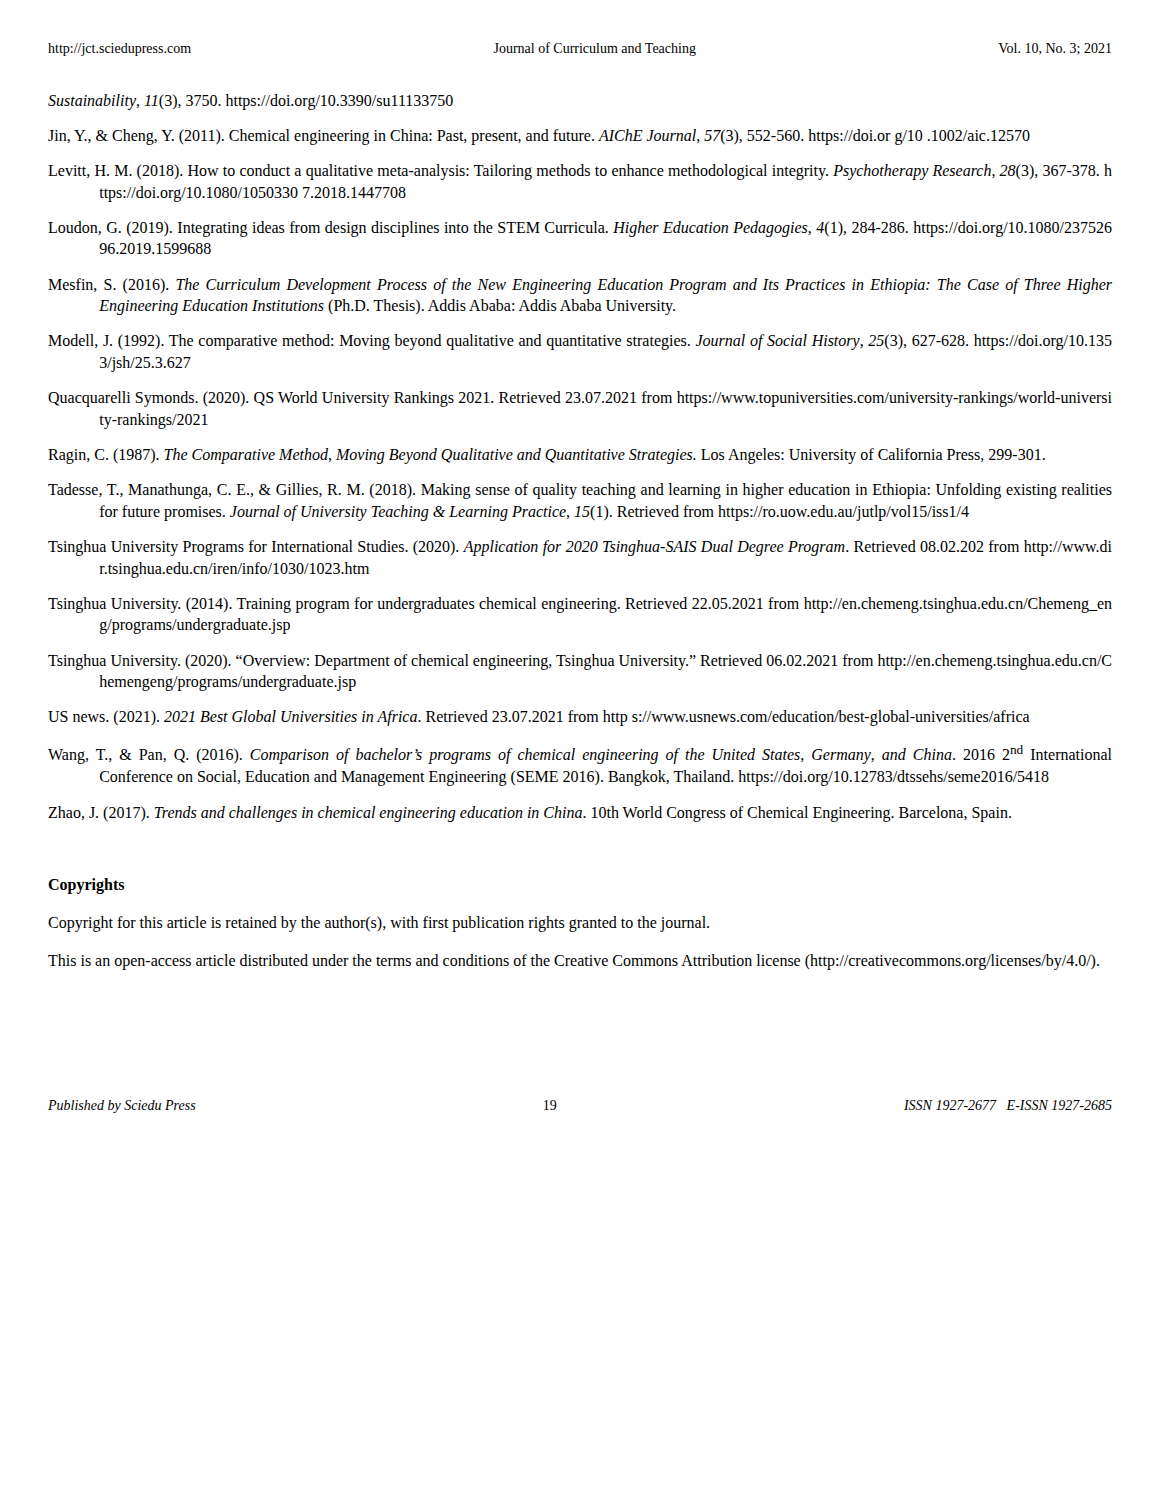http://jct.sciedupress.com
Journal of Curriculum and Teaching
Vol. 10, No. 3; 2021
Sustainability, 11(3), 3750. https://doi.org/10.3390/su11133750
Jin, Y., & Cheng, Y. (2011). Chemical engineering in China: Past, present, and future. AIChE Journal, 57(3), 552-560. https://doi.or g/10 .1002/aic.12570
Levitt, H. M. (2018). How to conduct a qualitative meta-analysis: Tailoring methods to enhance methodological integrity. Psychotherapy Research, 28(3), 367-378. https://doi.org/10.1080/1050330 7.2018.1447708
Loudon, G. (2019). Integrating ideas from design disciplines into the STEM Curricula. Higher Education Pedagogies, 4(1), 284-286. https://doi.org/10.1080/23752696.2019.1599688
Mesfin, S. (2016). The Curriculum Development Process of the New Engineering Education Program and Its Practices in Ethiopia: The Case of Three Higher Engineering Education Institutions (Ph.D. Thesis). Addis Ababa: Addis Ababa University.
Modell, J. (1992). The comparative method: Moving beyond qualitative and quantitative strategies. Journal of Social History, 25(3), 627-628. https://doi.org/10.1353/jsh/25.3.627
Quacquarelli Symonds. (2020). QS World University Rankings 2021. Retrieved 23.07.2021 from https://www.topuniversities.com/university-rankings/world-university-rankings/2021
Ragin, C. (1987). The Comparative Method, Moving Beyond Qualitative and Quantitative Strategies. Los Angeles: University of California Press, 299-301.
Tadesse, T., Manathunga, C. E., & Gillies, R. M. (2018). Making sense of quality teaching and learning in higher education in Ethiopia: Unfolding existing realities for future promises. Journal of University Teaching & Learning Practice, 15(1). Retrieved from https://ro.uow.edu.au/jutlp/vol15/iss1/4
Tsinghua University Programs for International Studies. (2020). Application for 2020 Tsinghua-SAIS Dual Degree Program. Retrieved 08.02.202 from http://www.dir.tsinghua.edu.cn/iren/info/1030/1023.htm
Tsinghua University. (2014). Training program for undergraduates chemical engineering. Retrieved 22.05.2021 from http://en.chemeng.tsinghua.edu.cn/Chemeng_eng/programs/undergraduate.jsp
Tsinghua University. (2020). “Overview: Department of chemical engineering, Tsinghua University.” Retrieved 06.02.2021 from http://en.chemeng.tsinghua.edu.cn/Chemengeng/programs/undergraduate.jsp
US news. (2021). 2021 Best Global Universities in Africa. Retrieved 23.07.2021 from http s://www.usnews.com/education/best-global-universities/africa
Wang, T., & Pan, Q. (2016). Comparison of bachelor’s programs of chemical engineering of the United States, Germany, and China. 2016 2nd International Conference on Social, Education and Management Engineering (SEME 2016). Bangkok, Thailand. https://doi.org/10.12783/dtssehs/seme2016/5418
Zhao, J. (2017). Trends and challenges in chemical engineering education in China. 10th World Congress of Chemical Engineering. Barcelona, Spain.
Copyrights
Copyright for this article is retained by the author(s), with first publication rights granted to the journal.
This is an open-access article distributed under the terms and conditions of the Creative Commons Attribution license (http://creativecommons.org/licenses/by/4.0/).
Published by Sciedu Press
19
ISSN 1927-2677 E-ISSN 1927-2685